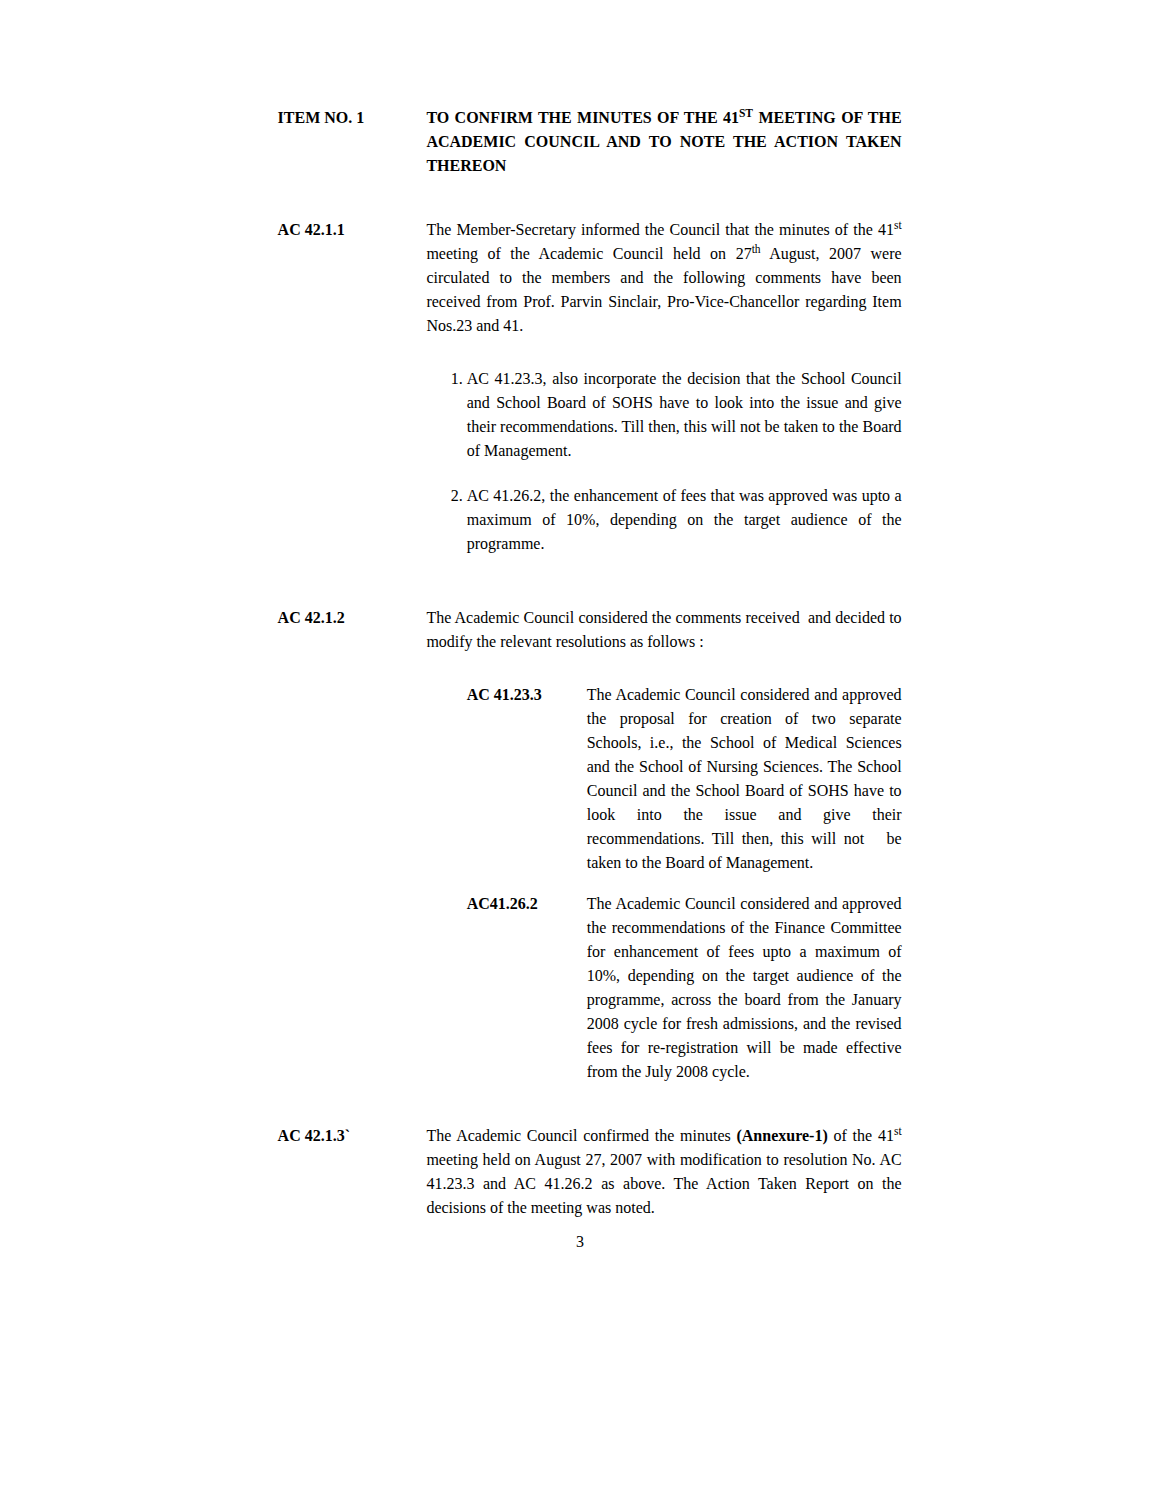| ITEM NO. 1 | TO CONFIRM THE MINUTES OF THE 41 ST MEETING OF THE ACADEMIC COUNCIL AND TO NOTE THE ACTION TAKEN THEREON |
| AC 42.1.1 | The Member-Secretary informed the Council that the minutes of the 41 st meeting of the Academic Council held on 27 th August, 2007 were circulated to the members and the following comments have been received from Prof. Parvin Sinclair, Pro-Vice-Chancellor regarding Item Nos.23 and 41. |
| | AC 41.23.3, also incorporate the decision that the School Council and School Board of SOHS have to look into the issue and give their recommendations. Till then, this will not be taken to the Board of Management. AC 41.26.2, the enhancement of fees that was approved was upto a maximum of 10%, depending on the target audience of the programme. |
| AC 42.1.2 | The Academic Council considered the comments received and decided to modify the relevant resolutions as follows : |
| | / AC 41.23.3 / The Academic Council considered and approved the proposal for creation of two separate Schools, i.e., the School of Medical Sciences and the School of Nursing Sciences. The School Council and the School Board of SOHS have to look into the issue and give their recommendations. Till then, this will not be taken to the Board of Management. / / AC41.26.2 / The Academic Council considered and approved the recommendations of the Finance Committee for enhancement of fees upto a maximum of 10%, depending on the target audience of the programme, across the board from the January 2008 cycle for fresh admissions, and the revised fees for re-registration will be made effective from the July 2008 cycle. / |
| AC 42.1.3` | The Academic Council confirmed the minutes (Annexure-1) of the 41 st meeting held on August 27, 2007 with modification to resolution No. AC 41.23.3 and AC 41.26.2 as above. The Action Taken Report on the decisions of the meeting was noted. |
3